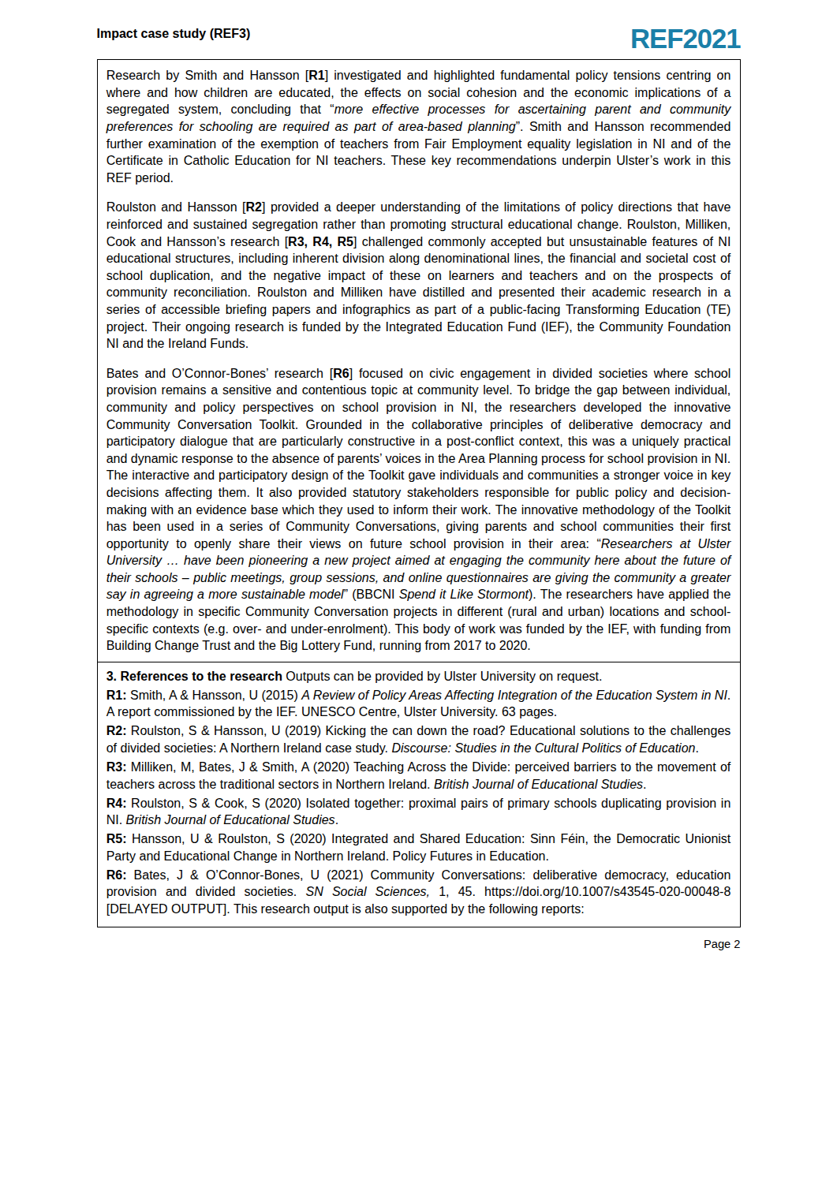Impact case study (REF3)
REF2021
Research by Smith and Hansson [R1] investigated and highlighted fundamental policy tensions centring on where and how children are educated, the effects on social cohesion and the economic implications of a segregated system, concluding that “more effective processes for ascertaining parent and community preferences for schooling are required as part of area-based planning”. Smith and Hansson recommended further examination of the exemption of teachers from Fair Employment equality legislation in NI and of the Certificate in Catholic Education for NI teachers. These key recommendations underpin Ulster’s work in this REF period.
Roulston and Hansson [R2] provided a deeper understanding of the limitations of policy directions that have reinforced and sustained segregation rather than promoting structural educational change. Roulston, Milliken, Cook and Hansson’s research [R3, R4, R5] challenged commonly accepted but unsustainable features of NI educational structures, including inherent division along denominational lines, the financial and societal cost of school duplication, and the negative impact of these on learners and teachers and on the prospects of community reconciliation. Roulston and Milliken have distilled and presented their academic research in a series of accessible briefing papers and infographics as part of a public-facing Transforming Education (TE) project. Their ongoing research is funded by the Integrated Education Fund (IEF), the Community Foundation NI and the Ireland Funds.
Bates and O’Connor-Bones’ research [R6] focused on civic engagement in divided societies where school provision remains a sensitive and contentious topic at community level. To bridge the gap between individual, community and policy perspectives on school provision in NI, the researchers developed the innovative Community Conversation Toolkit. Grounded in the collaborative principles of deliberative democracy and participatory dialogue that are particularly constructive in a post-conflict context, this was a uniquely practical and dynamic response to the absence of parents’ voices in the Area Planning process for school provision in NI. The interactive and participatory design of the Toolkit gave individuals and communities a stronger voice in key decisions affecting them. It also provided statutory stakeholders responsible for public policy and decision-making with an evidence base which they used to inform their work. The innovative methodology of the Toolkit has been used in a series of Community Conversations, giving parents and school communities their first opportunity to openly share their views on future school provision in their area: “Researchers at Ulster University … have been pioneering a new project aimed at engaging the community here about the future of their schools – public meetings, group sessions, and online questionnaires are giving the community a greater say in agreeing a more sustainable model” (BBCNI Spend it Like Stormont). The researchers have applied the methodology in specific Community Conversation projects in different (rural and urban) locations and school-specific contexts (e.g. over- and under-enrolment). This body of work was funded by the IEF, with funding from Building Change Trust and the Big Lottery Fund, running from 2017 to 2020.
3. References to the research Outputs can be provided by Ulster University on request.
R1: Smith, A & Hansson, U (2015) A Review of Policy Areas Affecting Integration of the Education System in NI. A report commissioned by the IEF. UNESCO Centre, Ulster University. 63 pages.
R2: Roulston, S & Hansson, U (2019) Kicking the can down the road? Educational solutions to the challenges of divided societies: A Northern Ireland case study. Discourse: Studies in the Cultural Politics of Education.
R3: Milliken, M, Bates, J & Smith, A (2020) Teaching Across the Divide: perceived barriers to the movement of teachers across the traditional sectors in Northern Ireland. British Journal of Educational Studies.
R4: Roulston, S & Cook, S (2020) Isolated together: proximal pairs of primary schools duplicating provision in NI. British Journal of Educational Studies.
R5: Hansson, U & Roulston, S (2020) Integrated and Shared Education: Sinn Féin, the Democratic Unionist Party and Educational Change in Northern Ireland. Policy Futures in Education.
R6: Bates, J & O’Connor-Bones, U (2021) Community Conversations: deliberative democracy, education provision and divided societies. SN Social Sciences, 1, 45. https://doi.org/10.1007/s43545-020-00048-8 [DELAYED OUTPUT]. This research output is also supported by the following reports:
Page 2